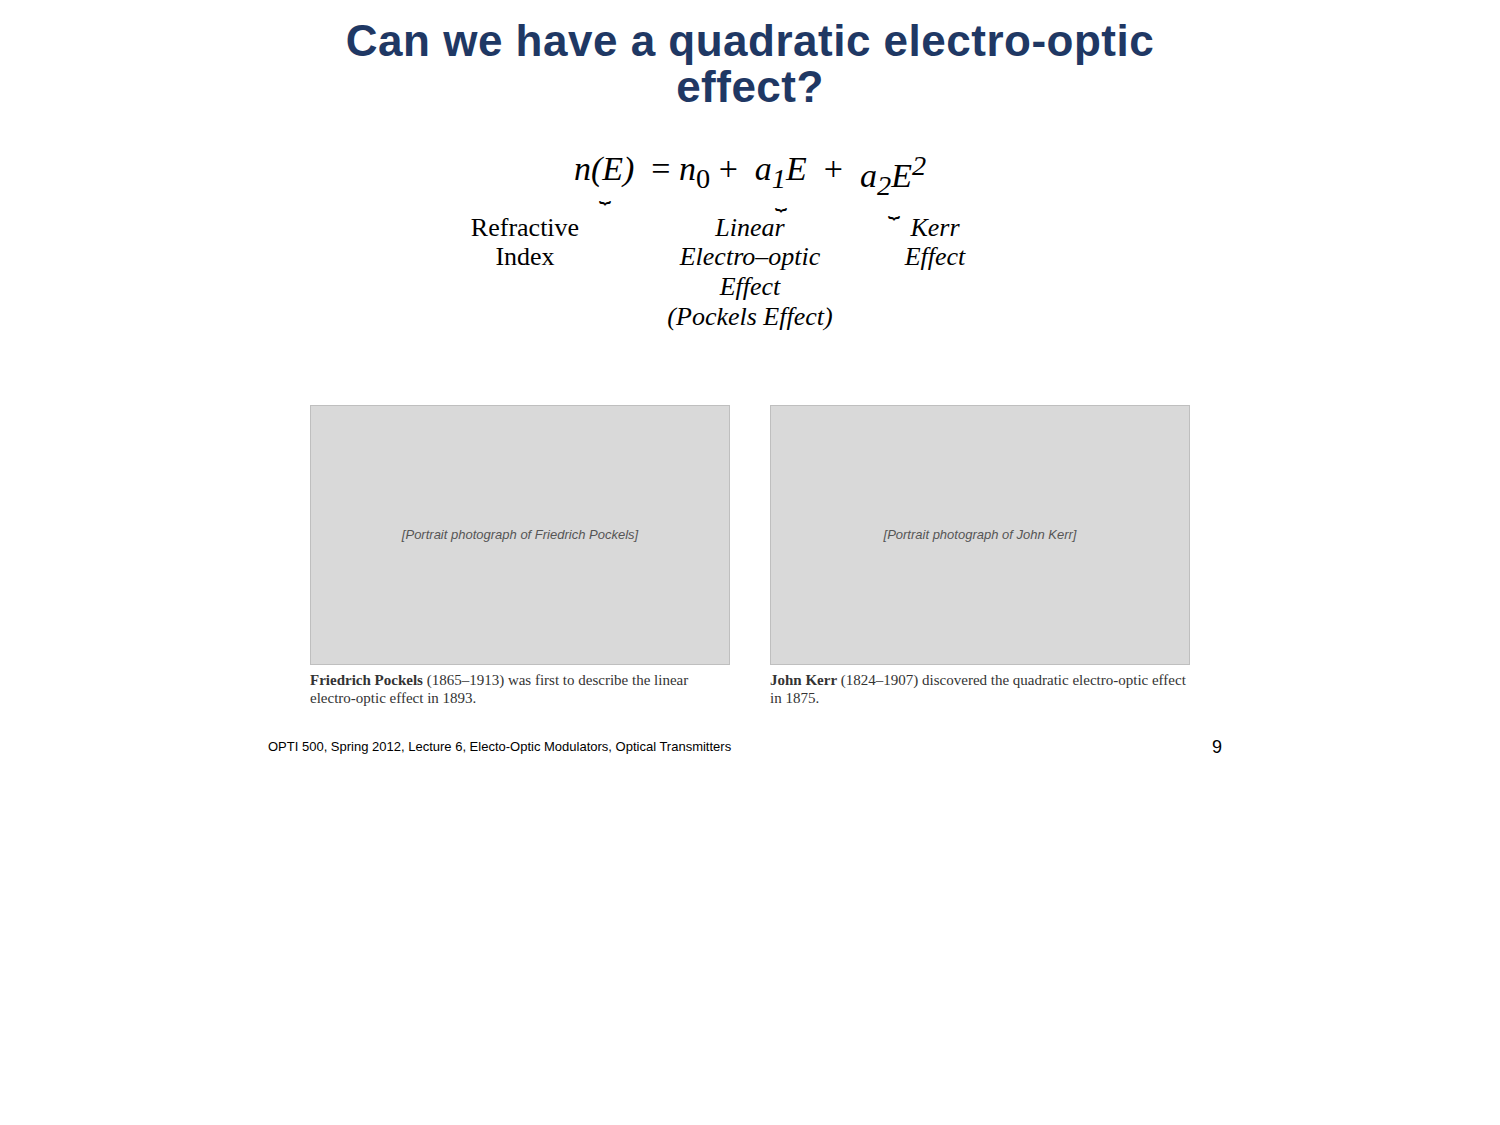Can we have a quadratic electro-optic effect?
n(E) ⏟ = n0 + a1E ⏟ + a2E2 ⏟
Refractive
Index
Linear
Electro–optic
Effect
(Pockels Effect)
Kerr
Effect
[Portrait photograph of Friedrich Pockels]
Friedrich Pockels (1865–1913) was first to describe the linear electro-optic effect in 1893.
[Portrait photograph of John Kerr]
John Kerr (1824–1907) discovered the quadratic electro-optic effect in 1875.
OPTI 500, Spring 2012, Lecture 6, Electo-Optic Modulators, Optical Transmitters
9